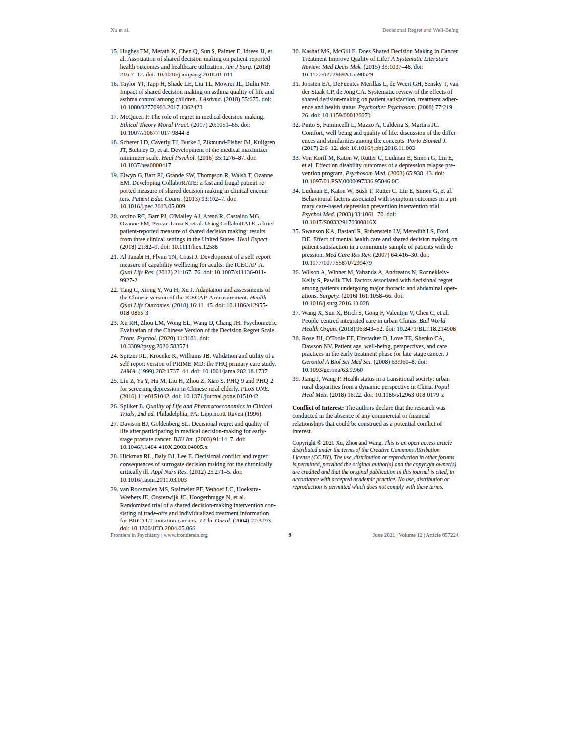Xu et al.
Decisional Regret and Well-Being
15. Hughes TM, Merath K, Chen Q, Sun S, Palmer E, Idrees JJ, et al. Association of shared decision-making on patient-reported health outcomes and healthcare utilization. Am J Surg. (2018) 216:7–12. doi: 10.1016/j.amjsurg.2018.01.011
16. Taylor YJ, Tapp H, Shade LE, Liu TL, Mowrer JL, Dulin MF. Impact of shared decision making on asthma quality of life and asthma control among children. J Asthma. (2018) 55:675. doi: 10.1080/02770903.2017.1362423
17. McQueen P. The role of regret in medical decision-making. Ethical Theory Moral Pract. (2017) 20:1051–65. doi: 10.1007/s10677-017-9844-8
18. Scherer LD, Caverly TJ, Burke J, Zikmund-Fisher BJ, Kullgren JT, Steinley D, et al. Development of the medical maximizer-minimizer scale. Heal Psychol. (2016) 35:1276–87. doi: 10.1037/hea0000417
19. Elwyn G, Barr PJ, Grande SW, Thompson R, Walsh T, Ozanne EM. Developing CollaboRATE: a fast and frugal patient-reported measure of shared decision making in clinical encounters. Patient Educ Couns. (2013) 93:102–7. doi: 10.1016/j.pec.2013.05.009
20. orcino RC, Barr PJ, O'Malley AJ, Arend R, Castaldo MG, Ozanne EM, Percac-Lima S, et al. Using CollaboRATE, a brief patient-reported measure of shared decision making: results from three clinical settings in the United States. Heal Expect. (2018) 21:82–9. doi: 10.1111/hex.12588
21. Al-Janabi H, Flynn TN, Coast J. Development of a self-report measure of capability wellbeing for adults: the ICECAP-A. Qual Life Res. (2012) 21:167–76. doi: 10.1007/s11136-011-9927-2
22. Tang C, Xiong Y, Wu H, Xu J. Adaptation and assessments of the Chinese version of the ICECAP-A measurement. Health Qual Life Outcomes. (2018) 16:11–45. doi: 10.1186/s12955-018-0865-3
23. Xu RH, Zhou LM, Wong EL, Wang D, Chang JH. Psychometric Evaluation of the Chinese Version of the Decision Regret Scale. Front. Psychol. (2020) 11:3101. doi: 10.3389/fpsyg.2020.583574
24. Spitzer RL, Kroenke K, Williams JB. Validation and utility of a self-report version of PRIME-MD: the PHQ primary care study. JAMA. (1999) 282:1737–44. doi: 10.1001/jama.282.18.1737
25. Liu Z, Yu Y, Hu M, Liu H, Zhou Z, Xiao S. PHQ-9 and PHQ-2 for screening depression in Chinese rural elderly. PLoS ONE. (2016) 11:e0151042. doi: 10.1371/journal.pone.0151042
26. Spilker B. Quality of Life and Pharmacoeconomics in Clinical Trials, 2nd ed. Philadelphia, PA: Lippincott-Raven (1996).
27. Davison BJ, Goldenberg SL. Decisional regret and quality of life after participating in medical decision-making for early-stage prostate cancer. BJU Int. (2003) 91:14–7. doi: 10.1046/j.1464-410X.2003.04005.x
28. Hickman RL, Daly BJ, Lee E. Decisional conflict and regret: consequences of surrogate decision making for the chronically critically ill. Appl Nurs Res. (2012) 25:271–5. doi: 10.1016/j.apnr.2011.03.003
29. van Roosmalen MS, Stalmeier PF, Verhoef LC, Hoekstra-Weebers JE, Oosterwijk JC, Hoogerbrugge N, et al. Randomized trial of a shared decision-making intervention consisting of trade-offs and individualized treatment information for BRCA1/2 mutation carriers. J Clin Oncol. (2004) 22:3293. doi: 10.1200/JCO.2004.05.066
30. Kashaf MS, McGill E. Does Shared Decision Making in Cancer Treatment Improve Quality of Life? A Systematic Literature Review. Med Decis Mak. (2015) 35:1037–48. doi: 10.1177/0272989X15598529
31. Joosten EA, DeFuentes-Merillas L, de Weert GH, Sensky T, van der Staak CP, de Jong CA. Systematic review of the effects of shared decision-making on patient satisfaction, treatment adherence and health status. Psychother Psychosom. (2008) 77:219–26. doi: 10.1159/000126073
32. Pinto S, Fumincelli L, Mazzo A, Caldeira S, Martins JC. Comfort, well-being and quality of life: discussion of the differences and similarities among the concepts. Porto Biomed J. (2017) 2:6–12. doi: 10.1016/j.pbj.2016.11.003
33. Von Korff M, Katon W, Rutter C, Ludman E, Simon G, Lin E, et al. Effect on disability outcomes of a depression relapse prevention program. Psychosom Med. (2003) 65:938–43. doi: 10.1097/01.PSY.0000097336.95046.0C
34. Ludman E, Katon W, Bush T, Rutter C, Lin E, Simon G, et al. Behavioural factors associated with symptom outcomes in a primary care-based depression prevention intervention trial. Psychol Med. (2003) 33:1061–70. doi: 10.1017/S003329170300816X
35. Swanson KA, Bastani R, Rubenstein LV, Meredith LS, Ford DE. Effect of mental health care and shared decision making on patient satisfaction in a community sample of patients with depression. Med Care Res Rev. (2007) 64:416–30. doi: 10.1177/1077558707299479
36. Wilson A, Winner M, Yahanda A, Andreatos N, Ronnekleiv-Kelly S, Pawlik TM. Factors associated with decisional regret among patients undergoing major thoracic and abdominal operations. Surgery. (2016) 161:1058–66. doi: 10.1016/j.surg.2016.10.028
37. Wang X, Sun X, Birch S, Gong F, Valentijn V, Chen C, et al. People-centred integrated care in urban Chinas. Bull World Health Organ. (2018) 96:843–52. doi: 10.2471/BLT.18.214908
38. Rose JH, O'Toole EE, Einstadter D, Love TE, Shenko CA, Dawson NV. Patient age, well-being, perspectives, and care practices in the early treatment phase for late-stage cancer. J Gerontol A Biol Sci Med Sci. (2008) 63:960–8. doi: 10.1093/gerona/63.9.960
39. Jiang J, Wang P. Health status in a transitional society: urban-rural disparities from a dynamic perspective in China. Popul Heal Metr. (2018) 16:22. doi: 10.1186/s12963-018-0179-z
Conflict of Interest: The authors declare that the research was conducted in the absence of any commercial or financial relationships that could be construed as a potential conflict of interest.
Copyright © 2021 Xu, Zhou and Wang. This is an open-access article distributed under the terms of the Creative Commons Attribution License (CC BY). The use, distribution or reproduction in other forums is permitted, provided the original author(s) and the copyright owner(s) are credited and that the original publication in this journal is cited, in accordance with accepted academic practice. No use, distribution or reproduction is permitted which does not comply with these terms.
Frontiers in Psychiatry | www.frontiersin.org
9
June 2021 | Volume 12 | Article 657224